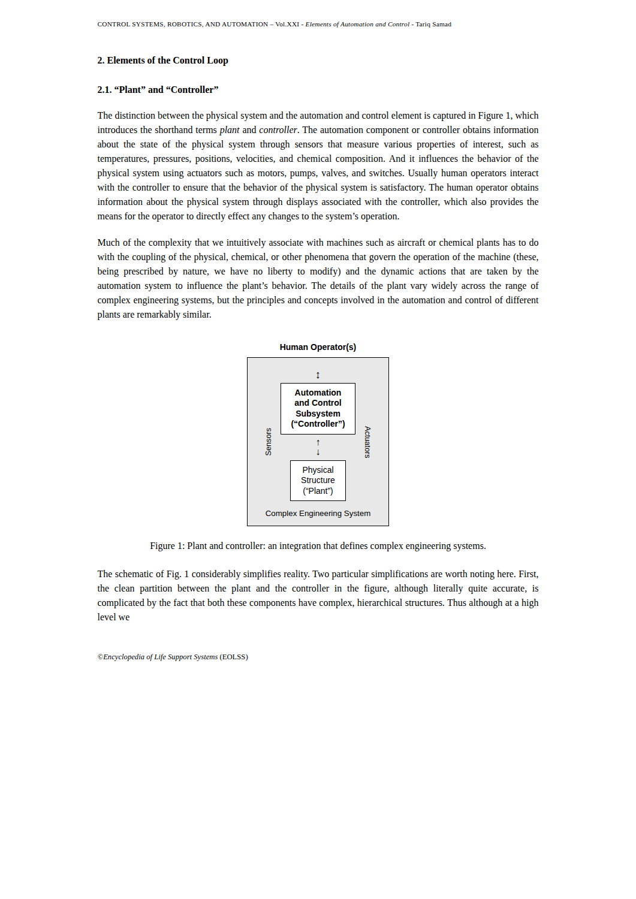CONTROL SYSTEMS, ROBOTICS, AND AUTOMATION – Vol.XXI - Elements of Automation and Control - Tariq Samad
2. Elements of the Control Loop
2.1. “Plant” and “Controller”
The distinction between the physical system and the automation and control element is captured in Figure 1, which introduces the shorthand terms plant and controller. The automation component or controller obtains information about the state of the physical system through sensors that measure various properties of interest, such as temperatures, pressures, positions, velocities, and chemical composition. And it influences the behavior of the physical system using actuators such as motors, pumps, valves, and switches. Usually human operators interact with the controller to ensure that the behavior of the physical system is satisfactory. The human operator obtains information about the physical system through displays associated with the controller, which also provides the means for the operator to directly effect any changes to the system’s operation.
Much of the complexity that we intuitively associate with machines such as aircraft or chemical plants has to do with the coupling of the physical, chemical, or other phenomena that govern the operation of the machine (these, being prescribed by nature, we have no liberty to modify) and the dynamic actions that are taken by the automation system to influence the plant’s behavior. The details of the plant vary widely across the range of complex engineering systems, but the principles and concepts involved in the automation and control of different plants are remarkably similar.
Human Operator(s)
↕
Sensors
Automation
and Control
Subsystem
(“Controller”)
↑ ↓
Physical
Structure
(“Plant”)
Actuators
Complex Engineering System
Figure 1: Plant and controller: an integration that defines complex engineering systems.
The schematic of Fig. 1 considerably simplifies reality. Two particular simplifications are worth noting here. First, the clean partition between the plant and the controller in the figure, although literally quite accurate, is complicated by the fact that both these components have complex, hierarchical structures. Thus although at a high level we
©Encyclopedia of Life Support Systems (EOLSS)